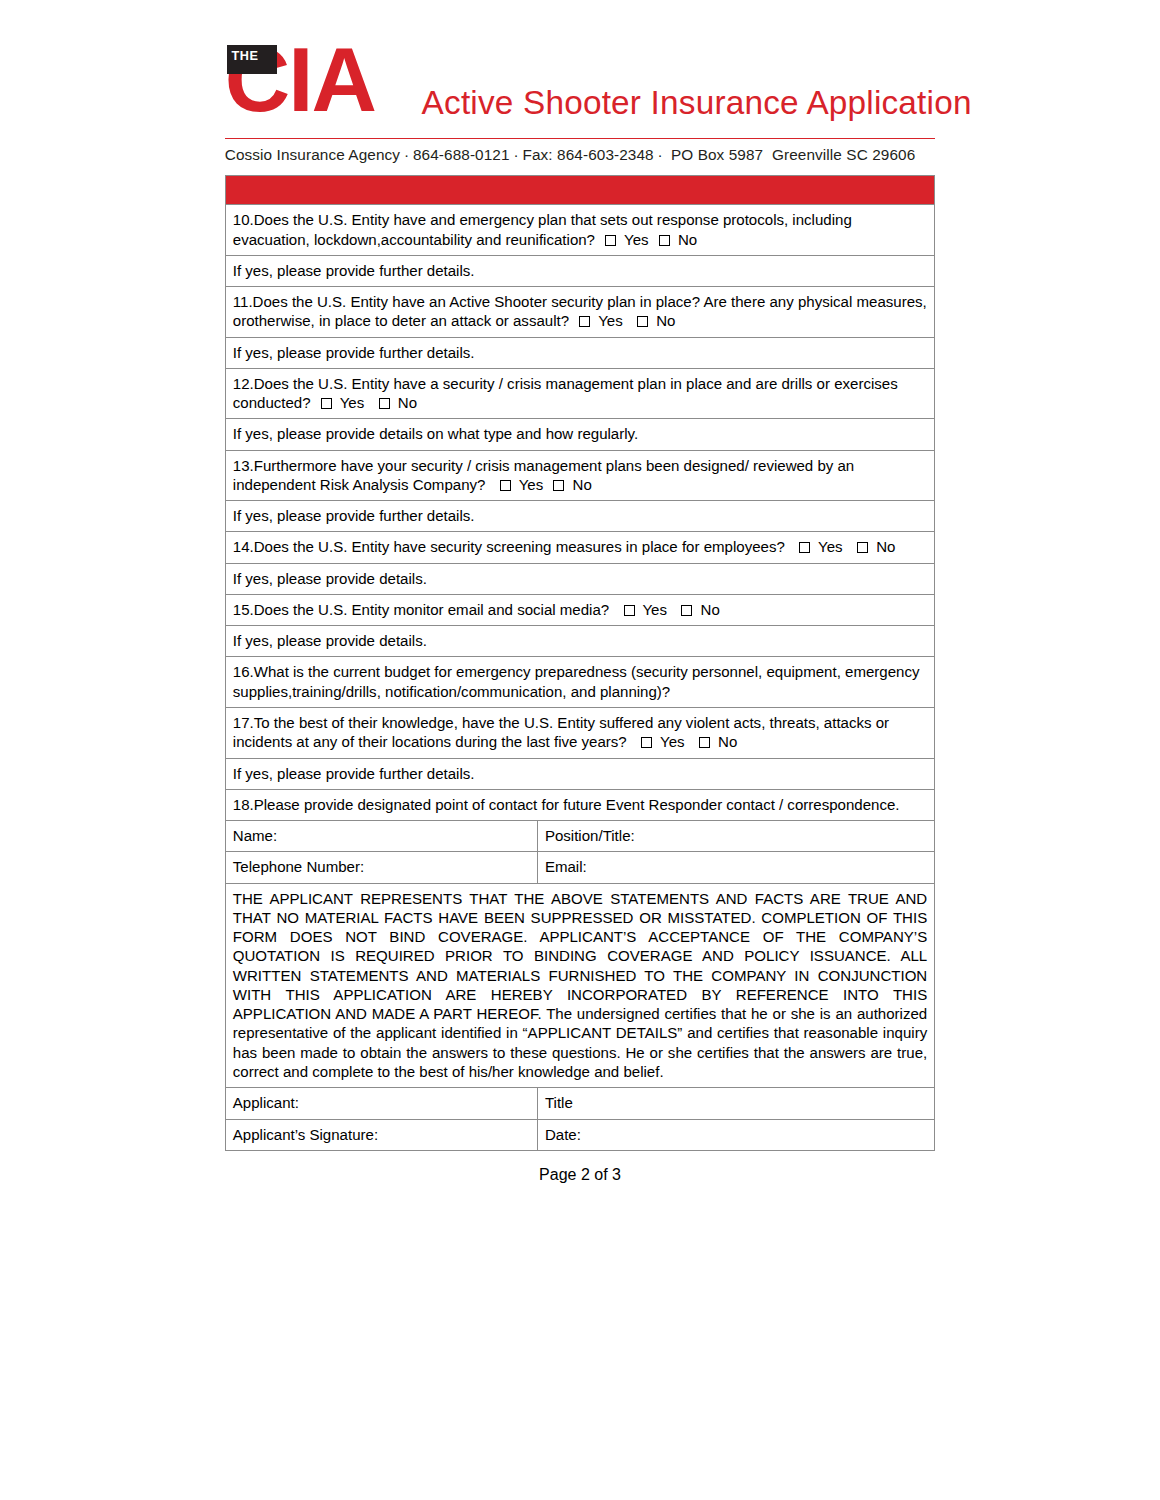THE
CIA
Active Shooter Insurance Application
Cossio Insurance Agency·864-688-0121·Fax: 864-603-2348· PO Box 5987 Greenville SC 29606
| 10.Does the U.S. Entity have and emergency plan that sets out response protocols, including evacuation, lockdown,accountability and reunification? Yes No |
| If yes, please provide further details. |
| 11.Does the U.S. Entity have an Active Shooter security plan in place? Are there any physical measures, orotherwise, in place to deter an attack or assault? Yes No |
| If yes, please provide further details. |
| 12.Does the U.S. Entity have a security / crisis management plan in place and are drills or exercises conducted? Yes No |
| If yes, please provide details on what type and how regularly. |
| 13.Furthermore have your security / crisis management plans been designed/ reviewed by an independent Risk Analysis Company? Yes No |
| If yes, please provide further details. |
| 14.Does the U.S. Entity have security screening measures in place for employees? Yes No |
| If yes, please provide details. |
| 15.Does the U.S. Entity monitor email and social media? Yes No |
| If yes, please provide details. |
| 16.What is the current budget for emergency preparedness (security personnel, equipment, emergency supplies,training/drills, notification/communication, and planning)? |
| 17.To the best of their knowledge, have the U.S. Entity suffered any violent acts, threats, attacks or incidents at any of their locations during the last five years? Yes No |
| If yes, please provide further details. |
| 18.Please provide designated point of contact for future Event Responder contact / correspondence. |
| Name: | Position/Title: |
| Telephone Number: | Email: |
| THE APPLICANT REPRESENTS THAT THE ABOVE STATEMENTS AND FACTS ARE TRUE AND THAT NO MATERIAL FACTS HAVE BEEN SUPPRESSED OR MISSTATED. COMPLETION OF THIS FORM DOES NOT BIND COVERAGE. APPLICANT’S ACCEPTANCE OF THE COMPANY’S QUOTATION IS REQUIRED PRIOR TO BINDING COVERAGE AND POLICY ISSUANCE. ALL WRITTEN STATEMENTS AND MATERIALS FURNISHED TO THE COMPANY IN CONJUNCTION WITH THIS APPLICATION ARE HEREBY INCORPORATED BY REFERENCE INTO THIS APPLICATION AND MADE A PART HEREOF. The undersigned certifies that he or she is an authorized representative of the applicant identified in “APPLICANT DETAILS” and certifies that reasonable inquiry has been made to obtain the answers to these questions. He or she certifies that the answers are true, correct and complete to the best of his/her knowledge and belief. |
| Applicant: | Title |
| Applicant’s Signature: | Date: |
Page 2 of 3